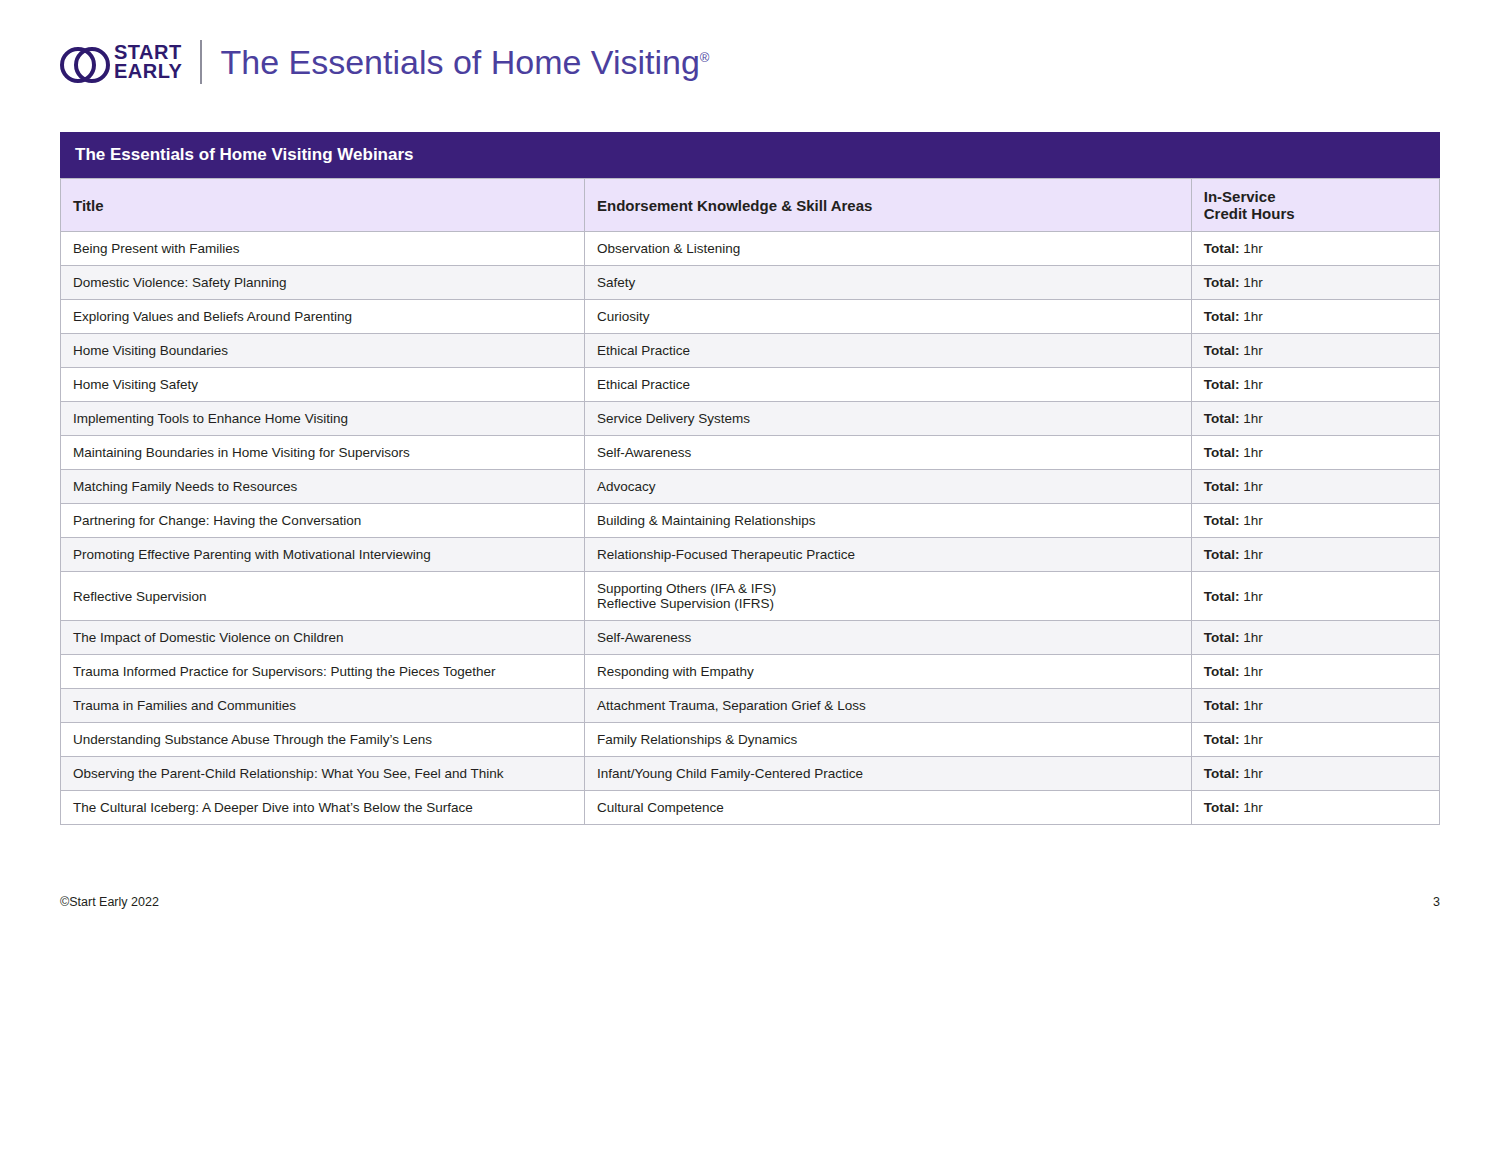START
EARLY
The Essentials of Home Visiting®
The Essentials of Home Visiting Webinars
| Title | Endorsement Knowledge & Skill Areas | In-Service Credit Hours |
| --- | --- | --- |
| Being Present with Families | Observation & Listening | Total: 1hr |
| Domestic Violence: Safety Planning | Safety | Total: 1hr |
| Exploring Values and Beliefs Around Parenting | Curiosity | Total: 1hr |
| Home Visiting Boundaries | Ethical Practice | Total: 1hr |
| Home Visiting Safety | Ethical Practice | Total: 1hr |
| Implementing Tools to Enhance Home Visiting | Service Delivery Systems | Total: 1hr |
| Maintaining Boundaries in Home Visiting for Supervisors | Self-Awareness | Total: 1hr |
| Matching Family Needs to Resources | Advocacy | Total: 1hr |
| Partnering for Change: Having the Conversation | Building & Maintaining Relationships | Total: 1hr |
| Promoting Effective Parenting with Motivational Interviewing | Relationship-Focused Therapeutic Practice | Total: 1hr |
| Reflective Supervision | Supporting Others (IFA & IFS) Reflective Supervision (IFRS) | Total: 1hr |
| The Impact of Domestic Violence on Children | Self-Awareness | Total: 1hr |
| Trauma Informed Practice for Supervisors: Putting the Pieces Together | Responding with Empathy | Total: 1hr |
| Trauma in Families and Communities | Attachment Trauma, Separation Grief & Loss | Total: 1hr |
| Understanding Substance Abuse Through the Family’s Lens | Family Relationships & Dynamics | Total: 1hr |
| Observing the Parent-Child Relationship: What You See, Feel and Think | Infant/Young Child Family-Centered Practice | Total: 1hr |
| The Cultural Iceberg: A Deeper Dive into What’s Below the Surface | Cultural Competence | Total: 1hr |
©Start Early 2022 3